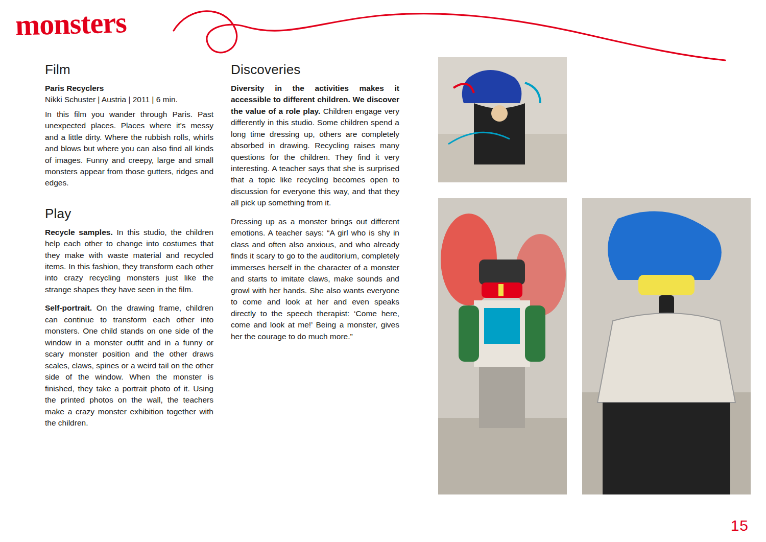monsters
Film
Paris Recyclers
Nikki Schuster | Austria | 2011 | 6 min.
In this film you wander through Paris. Past unexpected places. Places where it's messy and a little dirty. Where the rubbish rolls, whirls and blows but where you can also find all kinds of images. Funny and creepy, large and small monsters appear from those gutters, ridges and edges.
Play
Recycle samples. In this studio, the children help each other to change into costumes that they make with waste material and recycled items. In this fashion, they transform each other into crazy recycling monsters just like the strange shapes they have seen in the film.
Self-portrait. On the drawing frame, children can continue to transform each other into monsters. One child stands on one side of the window in a monster outfit and in a funny or scary monster position and the other draws scales, claws, spines or a weird tail on the other side of the window. When the monster is finished, they take a portrait photo of it. Using the printed photos on the wall, the teachers make a crazy monster exhibition together with the children.
Discoveries
Diversity in the activities makes it accessible to different children. We discover the value of a role play. Children engage very differently in this studio. Some children spend a long time dressing up, others are completely absorbed in drawing. Recycling raises many questions for the children. They find it very interesting. A teacher says that she is surprised that a topic like recycling becomes open to discussion for everyone this way, and that they all pick up something from it.
Dressing up as a monster brings out different emotions. A teacher says: “A girl who is shy in class and often also anxious, and who already finds it scary to go to the auditorium, completely immerses herself in the character of a monster and starts to imitate claws, make sounds and growl with her hands. She also wants everyone to come and look at her and even speaks directly to the speech therapist: ‘Come here, come and look at me!’ Being a monster, gives her the courage to do much more.”
15